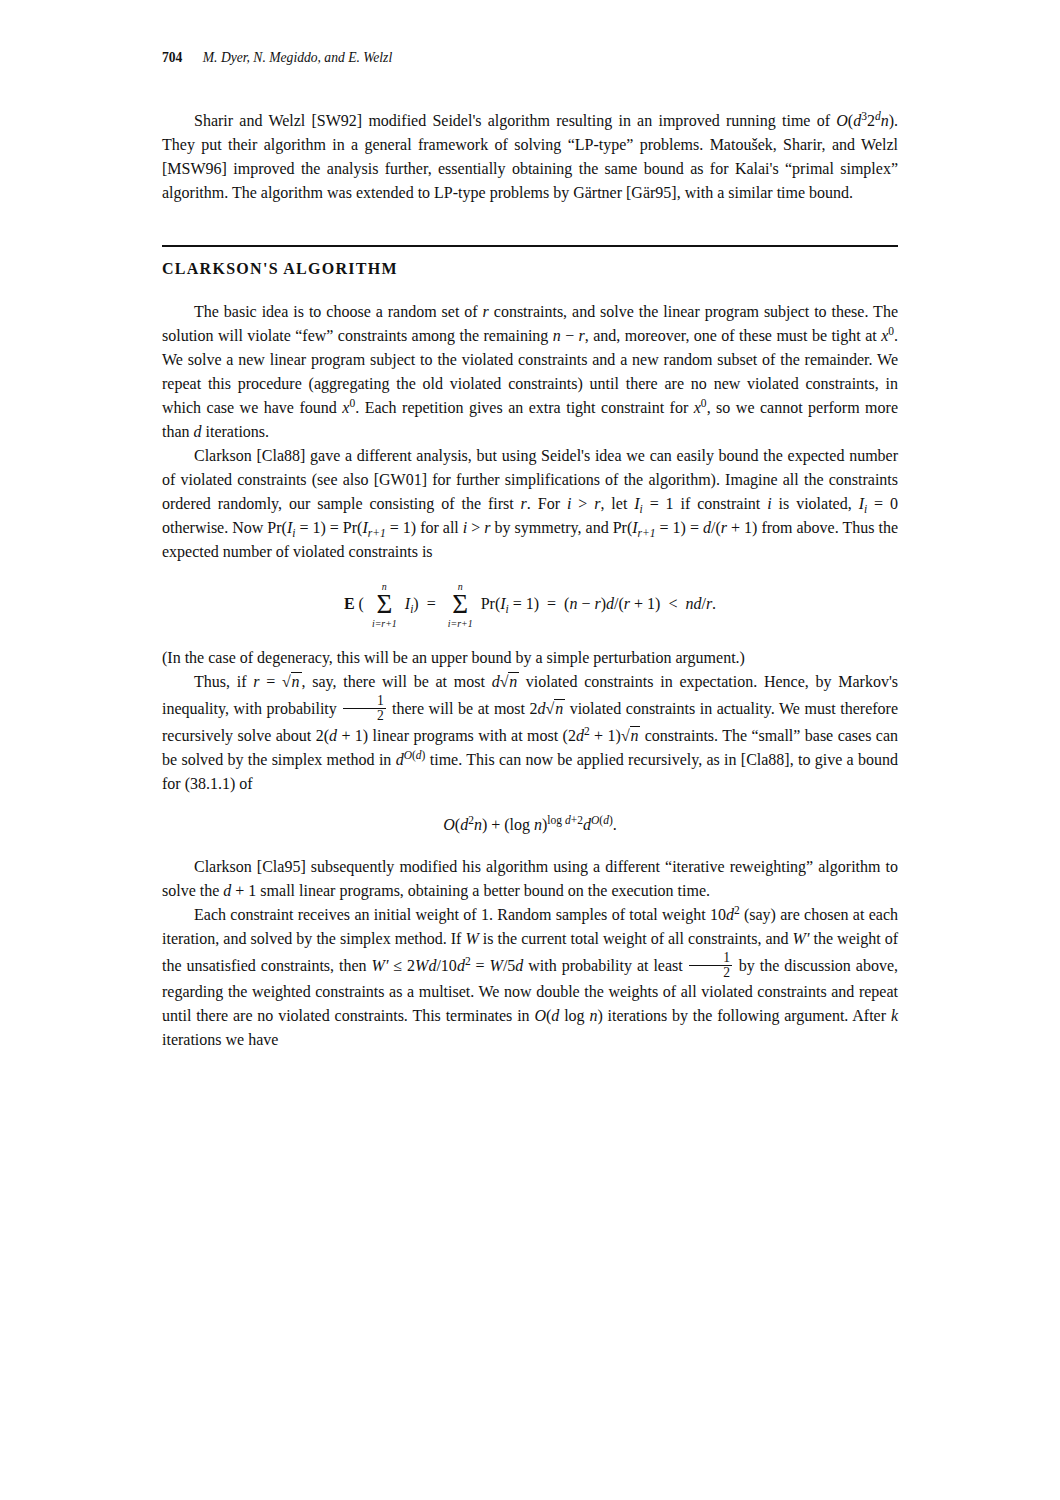704 M. Dyer, N. Megiddo, and E. Welzl
Sharir and Welzl [SW92] modified Seidel's algorithm resulting in an improved running time of O(d32dn). They put their algorithm in a general framework of solving “LP-type” problems. Matoušek, Sharir, and Welzl [MSW96] improved the analysis further, essentially obtaining the same bound as for Kalai's “primal simplex” algorithm. The algorithm was extended to LP-type problems by Gärtner [Gär95], with a similar time bound.
Clarkson's Algorithm
The basic idea is to choose a random set of r constraints, and solve the linear program subject to these. The solution will violate “few” constraints among the remaining n − r, and, moreover, one of these must be tight at x0. We solve a new linear program subject to the violated constraints and a new random subset of the remainder. We repeat this procedure (aggregating the old violated constraints) until there are no new violated constraints, in which case we have found x0. Each repetition gives an extra tight constraint for x0, so we cannot perform more than d iterations.
Clarkson [Cla88] gave a different analysis, but using Seidel's idea we can easily bound the expected number of violated constraints (see also [GW01] for further simplifications of the algorithm). Imagine all the constraints ordered randomly, our sample consisting of the first r. For i > r, let Ii = 1 if constraint i is violated, Ii = 0 otherwise. Now Pr(Ii = 1) = Pr(Ir+1 = 1) for all i > r by symmetry, and Pr(Ir+1 = 1) = d/(r + 1) from above. Thus the expected number of violated constraints is
E ( nΣi=r+1 Ii) = nΣi=r+1 Pr(Ii = 1) = (n − r)d/(r + 1) < nd/r.
(In the case of degeneracy, this will be an upper bound by a simple perturbation argument.)
Thus, if r = √n, say, there will be at most d√n violated constraints in expectation. Hence, by Markov's inequality, with probability 12 there will be at most 2d√n violated constraints in actuality. We must therefore recursively solve about 2(d + 1) linear programs with at most (2d2 + 1)√n constraints. The “small” base cases can be solved by the simplex method in dO(d) time. This can now be applied recursively, as in [Cla88], to give a bound for (38.1.1) of
O(d2n) + (log n)log d+2dO(d).
Clarkson [Cla95] subsequently modified his algorithm using a different “iterative reweighting” algorithm to solve the d + 1 small linear programs, obtaining a better bound on the execution time.
Each constraint receives an initial weight of 1. Random samples of total weight 10d2 (say) are chosen at each iteration, and solved by the simplex method. If W is the current total weight of all constraints, and W′ the weight of the unsatisfied constraints, then W′ ≤ 2Wd/10d2 = W/5d with probability at least 12 by the discussion above, regarding the weighted constraints as a multiset. We now double the weights of all violated constraints and repeat until there are no violated constraints. This terminates in O(d log n) iterations by the following argument. After k iterations we have